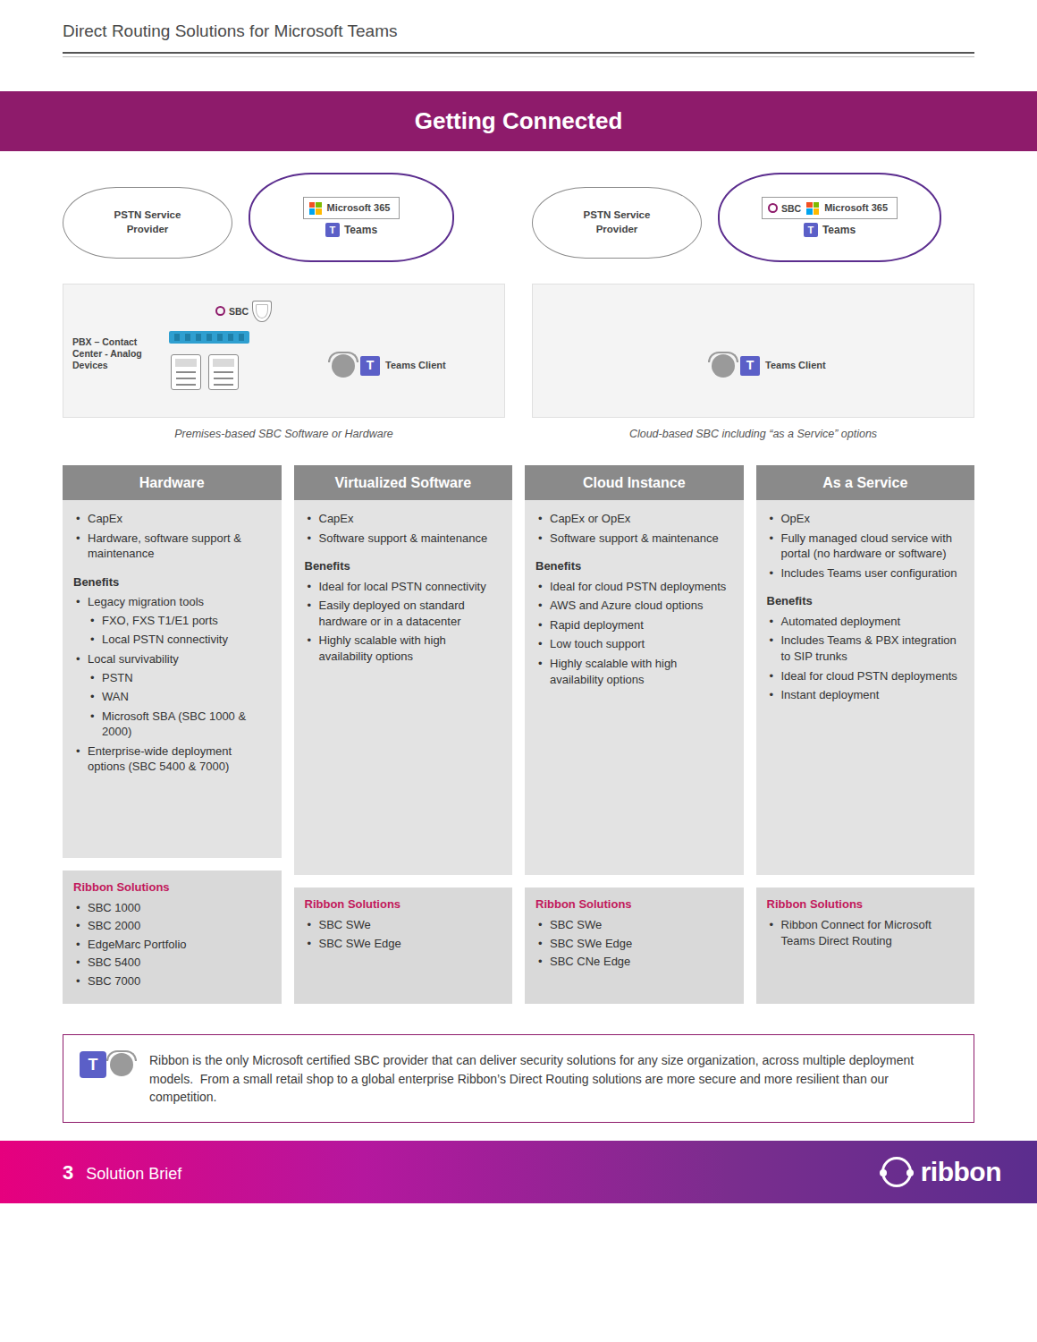Direct Routing Solutions for Microsoft Teams
Getting Connected
PSTN Service
Provider
Microsoft 365
T Teams
PBX – Contact
Center - Analog
Devices
SBC
T Teams Client
Premises-based SBC Software or Hardware
PSTN Service
Provider
SBC Microsoft 365
T Teams
T Teams Client
Cloud-based SBC including “as a Service” options
Hardware
CapEx
Hardware, software support & maintenance
Benefits
Legacy migration tools
FXO, FXS T1/E1 ports
Local PSTN connectivity
Local survivability
PSTN
WAN
Microsoft SBA (SBC 1000 & 2000)
Enterprise-wide deployment options (SBC 5400 & 7000)
Ribbon Solutions
SBC 1000
SBC 2000
EdgeMarc Portfolio
SBC 5400
SBC 7000
Virtualized Software
CapEx
Software support & maintenance
Benefits
Ideal for local PSTN connectivity
Easily deployed on standard hardware or in a datacenter
Highly scalable with high availability options
Ribbon Solutions
SBC SWe
SBC SWe Edge
Cloud Instance
CapEx or OpEx
Software support & maintenance
Benefits
Ideal for cloud PSTN deployments
AWS and Azure cloud options
Rapid deployment
Low touch support
Highly scalable with high availability options
Ribbon Solutions
SBC SWe
SBC SWe Edge
SBC CNe Edge
As a Service
OpEx
Fully managed cloud service with portal (no hardware or software)
Includes Teams user configuration
Benefits
Automated deployment
Includes Teams & PBX integration to SIP trunks
Ideal for cloud PSTN deployments
Instant deployment
Ribbon Solutions
Ribbon Connect for Microsoft Teams Direct Routing
T
Ribbon is the only Microsoft certified SBC provider that can deliver security solutions for any size organization, across multiple deployment models. From a small retail shop to a global enterprise Ribbon’s Direct Routing solutions are more secure and more resilient than our competition.
3 Solution Brief
ribbon